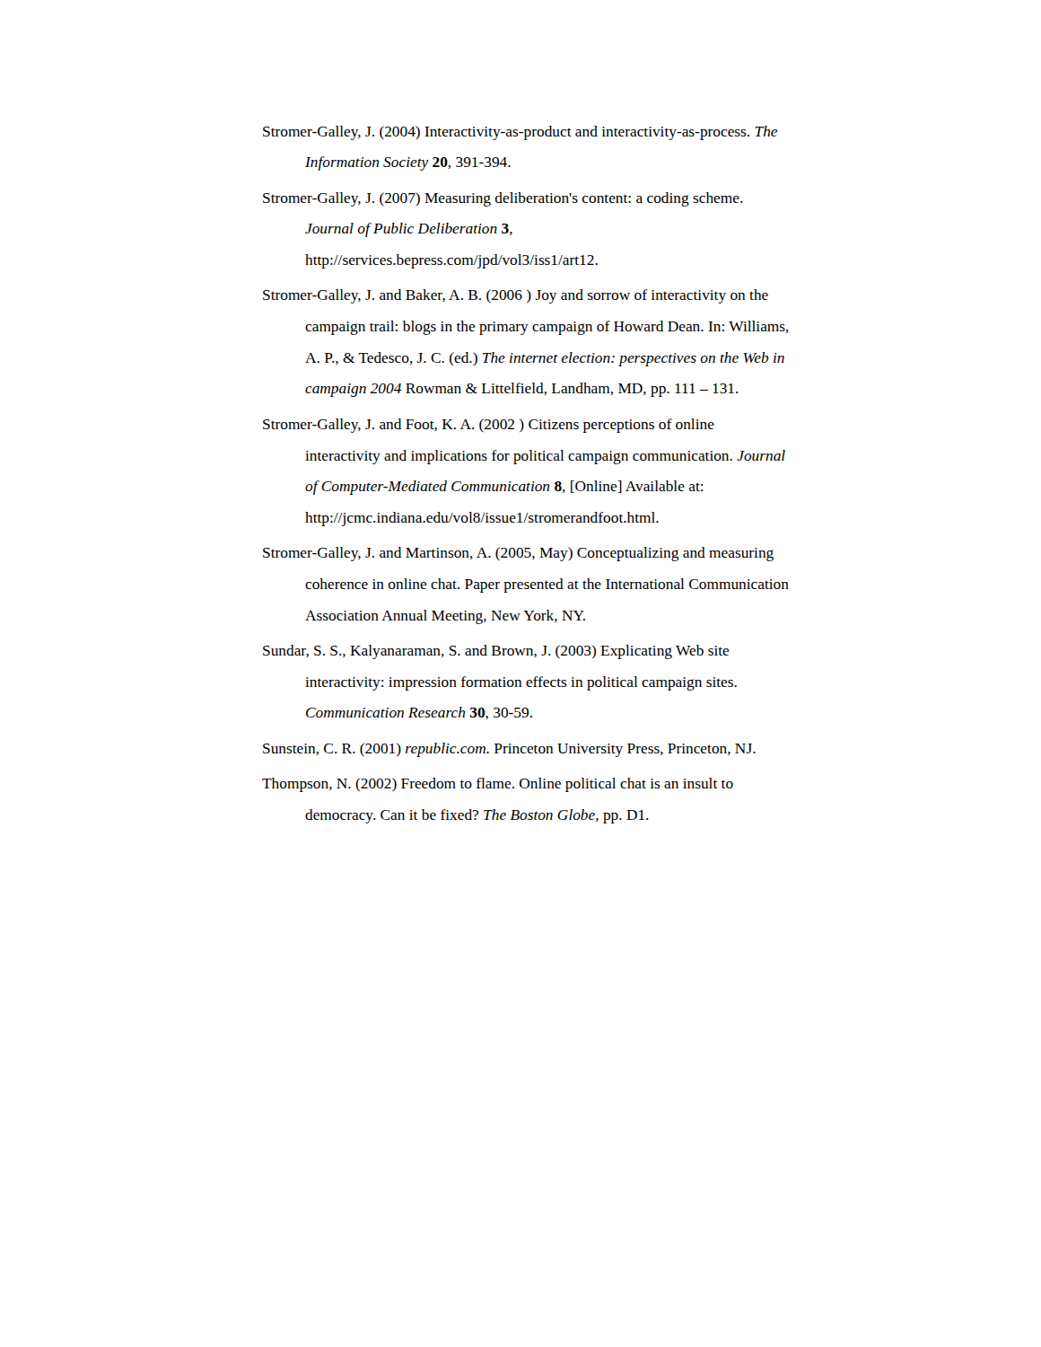Stromer-Galley, J. (2004) Interactivity-as-product and interactivity-as-process. The Information Society 20, 391-394.
Stromer-Galley, J. (2007) Measuring deliberation's content: a coding scheme. Journal of Public Deliberation 3, http://services.bepress.com/jpd/vol3/iss1/art12.
Stromer-Galley, J. and Baker, A. B. (2006 ) Joy and sorrow of interactivity on the campaign trail: blogs in the primary campaign of Howard Dean. In: Williams, A. P., & Tedesco, J. C. (ed.) The internet election: perspectives on the Web in campaign 2004 Rowman & Littelfield, Landham, MD, pp. 111 – 131.
Stromer-Galley, J. and Foot, K. A. (2002 ) Citizens perceptions of online interactivity and implications for political campaign communication. Journal of Computer-Mediated Communication 8, [Online] Available at: http://jcmc.indiana.edu/vol8/issue1/stromerandfoot.html.
Stromer-Galley, J. and Martinson, A. (2005, May) Conceptualizing and measuring coherence in online chat. Paper presented at the International Communication Association Annual Meeting, New York, NY.
Sundar, S. S., Kalyanaraman, S. and Brown, J. (2003) Explicating Web site interactivity: impression formation effects in political campaign sites. Communication Research 30, 30-59.
Sunstein, C. R. (2001) republic.com. Princeton University Press, Princeton, NJ.
Thompson, N. (2002) Freedom to flame. Online political chat is an insult to democracy. Can it be fixed? The Boston Globe, pp. D1.